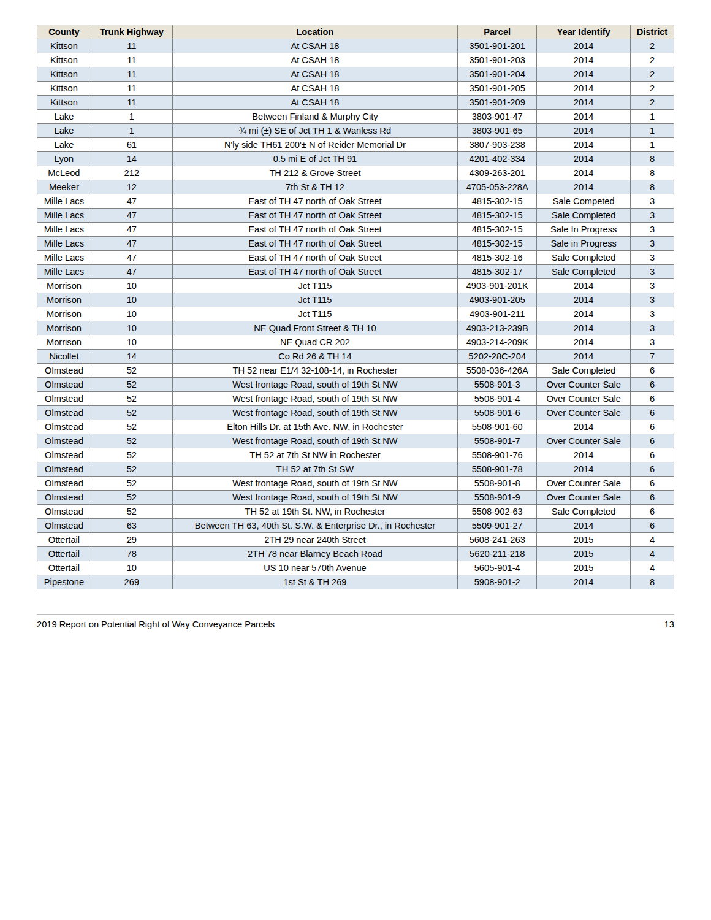Potential Right of Way Conveyance Parcels
| County | Trunk Highway | Location | Parcel | Year Identify | District |
| --- | --- | --- | --- | --- | --- |
| Kittson | 11 | At CSAH 18 | 3501-901-201 | 2014 | 2 |
| Kittson | 11 | At CSAH 18 | 3501-901-203 | 2014 | 2 |
| Kittson | 11 | At CSAH 18 | 3501-901-204 | 2014 | 2 |
| Kittson | 11 | At CSAH 18 | 3501-901-205 | 2014 | 2 |
| Kittson | 11 | At CSAH 18 | 3501-901-209 | 2014 | 2 |
| Lake | 1 | Between Finland & Murphy City | 3803-901-47 | 2014 | 1 |
| Lake | 1 | ¾ mi (±) SE of Jct TH 1 & Wanless Rd | 3803-901-65 | 2014 | 1 |
| Lake | 61 | N'ly side TH61 200'± N of Reider Memorial Dr | 3807-903-238 | 2014 | 1 |
| Lyon | 14 | 0.5 mi E of Jct TH 91 | 4201-402-334 | 2014 | 8 |
| McLeod | 212 | TH 212 & Grove Street | 4309-263-201 | 2014 | 8 |
| Meeker | 12 | 7th St & TH 12 | 4705-053-228A | 2014 | 8 |
| Mille Lacs | 47 | East of TH 47 north of Oak Street | 4815-302-15 | Sale Competed | 3 |
| Mille Lacs | 47 | East of TH 47 north of Oak Street | 4815-302-15 | Sale Completed | 3 |
| Mille Lacs | 47 | East of TH 47 north of Oak Street | 4815-302-15 | Sale In Progress | 3 |
| Mille Lacs | 47 | East of TH 47 north of Oak Street | 4815-302-15 | Sale in Progress | 3 |
| Mille Lacs | 47 | East of TH 47 north of Oak Street | 4815-302-16 | Sale Completed | 3 |
| Mille Lacs | 47 | East of TH 47 north of Oak Street | 4815-302-17 | Sale Completed | 3 |
| Morrison | 10 | Jct T115 | 4903-901-201K | 2014 | 3 |
| Morrison | 10 | Jct T115 | 4903-901-205 | 2014 | 3 |
| Morrison | 10 | Jct T115 | 4903-901-211 | 2014 | 3 |
| Morrison | 10 | NE Quad Front Street & TH 10 | 4903-213-239B | 2014 | 3 |
| Morrison | 10 | NE Quad CR 202 | 4903-214-209K | 2014 | 3 |
| Nicollet | 14 | Co Rd 26 & TH 14 | 5202-28C-204 | 2014 | 7 |
| Olmstead | 52 | TH 52 near E1/4 32-108-14, in Rochester | 5508-036-426A | Sale Completed | 6 |
| Olmstead | 52 | West frontage Road, south of 19th St NW | 5508-901-3 | Over Counter Sale | 6 |
| Olmstead | 52 | West frontage Road, south of 19th St NW | 5508-901-4 | Over Counter Sale | 6 |
| Olmstead | 52 | West frontage Road, south of 19th St NW | 5508-901-6 | Over Counter Sale | 6 |
| Olmstead | 52 | Elton Hills Dr. at 15th Ave. NW, in Rochester | 5508-901-60 | 2014 | 6 |
| Olmstead | 52 | West frontage Road, south of 19th St NW | 5508-901-7 | Over Counter Sale | 6 |
| Olmstead | 52 | TH 52 at 7th St NW in Rochester | 5508-901-76 | 2014 | 6 |
| Olmstead | 52 | TH 52 at 7th St SW | 5508-901-78 | 2014 | 6 |
| Olmstead | 52 | West frontage Road, south of 19th St NW | 5508-901-8 | Over Counter Sale | 6 |
| Olmstead | 52 | West frontage Road, south of 19th St NW | 5508-901-9 | Over Counter Sale | 6 |
| Olmstead | 52 | TH 52 at 19th St. NW, in Rochester | 5508-902-63 | Sale Completed | 6 |
| Olmstead | 63 | Between TH 63, 40th St. S.W. & Enterprise Dr., in Rochester | 5509-901-27 | 2014 | 6 |
| Ottertail | 29 | 2TH 29 near 240th Street | 5608-241-263 | 2015 | 4 |
| Ottertail | 78 | 2TH 78 near Blarney Beach Road | 5620-211-218 | 2015 | 4 |
| Ottertail | 10 | US 10 near 570th Avenue | 5605-901-4 | 2015 | 4 |
| Pipestone | 269 | 1st St & TH 269 | 5908-901-2 | 2014 | 8 |
2019 Report on Potential Right of Way Conveyance Parcels 13